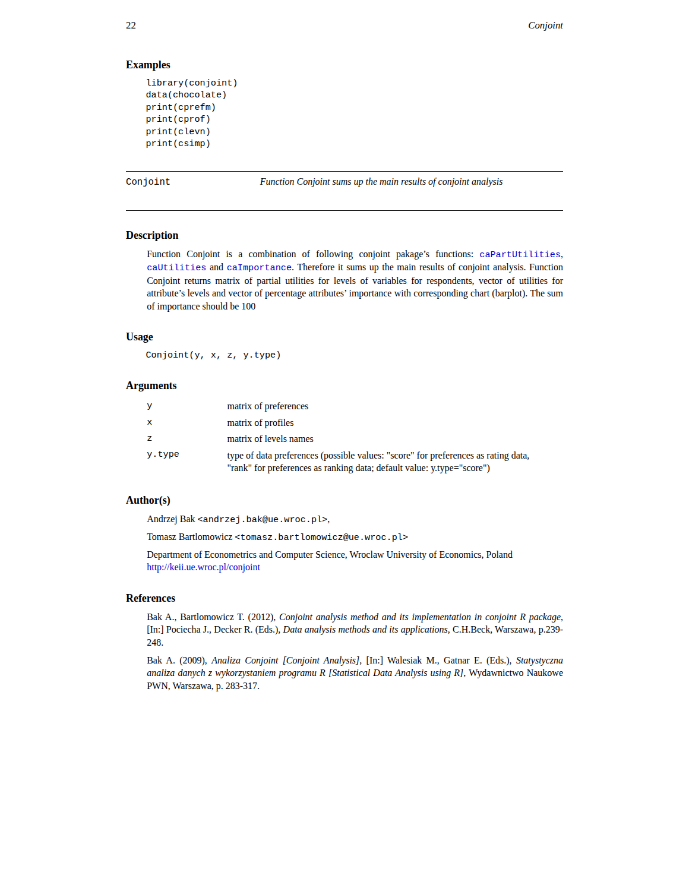22 Conjoint
Examples
library(conjoint)
data(chocolate)
print(cprefm)
print(cprof)
print(clevn)
print(csimp)
Conjoint Function Conjoint sums up the main results of conjoint analysis
Description
Function Conjoint is a combination of following conjoint pakage’s functions: caPartUtilities, caUtilities and caImportance. Therefore it sums up the main results of conjoint analysis. Function Conjoint returns matrix of partial utilities for levels of variables for respondents, vector of utilities for attribute’s levels and vector of percentage attributes’ importance with corresponding chart (barplot). The sum of importance should be 100
Usage
Conjoint(y, x, z, y.type)
Arguments
| y | matrix of preferences |
| x | matrix of profiles |
| z | matrix of levels names |
| y.type | type of data preferences (possible values: "score" for preferences as rating data, "rank" for preferences as ranking data; default value: y.type="score") |
Author(s)
Andrzej Bak <andrzej.bak@ue.wroc.pl>,
Tomasz Bartlomowicz <tomasz.bartlomowicz@ue.wroc.pl>
Department of Econometrics and Computer Science, Wroclaw University of Economics, Poland
http://keii.ue.wroc.pl/conjoint
References
Bak A., Bartlomowicz T. (2012), Conjoint analysis method and its implementation in conjoint R package, [In:] Pociecha J., Decker R. (Eds.), Data analysis methods and its applications, C.H.Beck, Warszawa, p.239-248.
Bak A. (2009), Analiza Conjoint [Conjoint Analysis], [In:] Walesiak M., Gatnar E. (Eds.), Statystyczna analiza danych z wykorzystaniem programu R [Statistical Data Analysis using R], Wydawnictwo Naukowe PWN, Warszawa, p. 283-317.